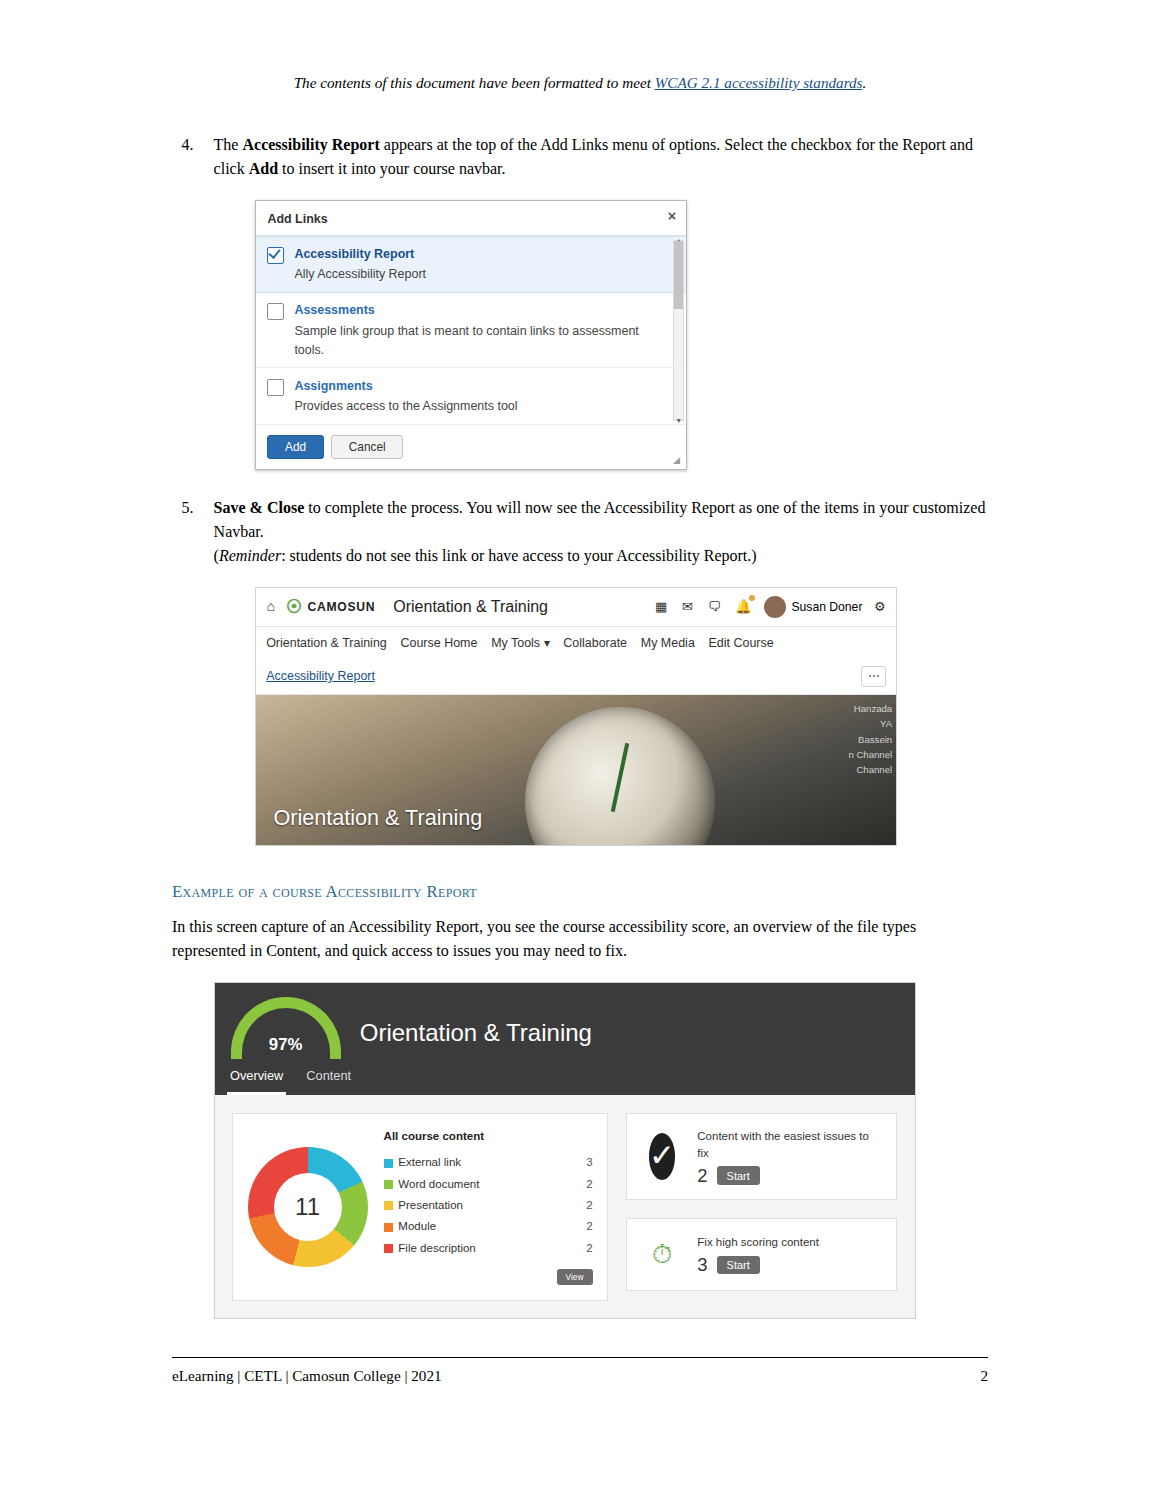The contents of this document have been formatted to meet WCAG 2.1 accessibility standards.
The Accessibility Report appears at the top of the Add Links menu of options. Select the checkbox for the Report and click Add to insert it into your course navbar.
Add Links ×
▲
▼
Accessibility Report Ally Accessibility Report
Assessments Sample link group that is meant to contain links to assessment tools.
Assignments Provides access to the Assignments tool
Add Cancel ◢
Save & Close to complete the process. You will now see the Accessibility Report as one of the items in your customized Navbar.
(Reminder: students do not see this link or have access to your Accessibility Report.)
⌂ ⦿CAMOSUN Orientation & Training ▦ ✉ 🗨 🔔 Susan Doner ⚙
Orientation & Training Course Home My Tools ▾ Collaborate My Media Edit Course Accessibility Report ⋯
Hanzada
YA
Bassein
n Channel
Channel
Orientation & Training
Example of a course Accessibility Report
In this screen capture of an Accessibility Report, you see the course accessibility score, an overview of the file types represented in Content, and quick access to issues you may need to fix.
97%
Orientation & Training
Overview Content
All course content
| External link | 3 |
| Word document | 2 |
| Presentation | 2 |
| Module | 2 |
| File description | 2 |
View
✓
Content with the easiest issues to fix
2 Start
⏱
Fix high scoring content
3 Start
eLearning | CETL | Camosun College | 2021 2